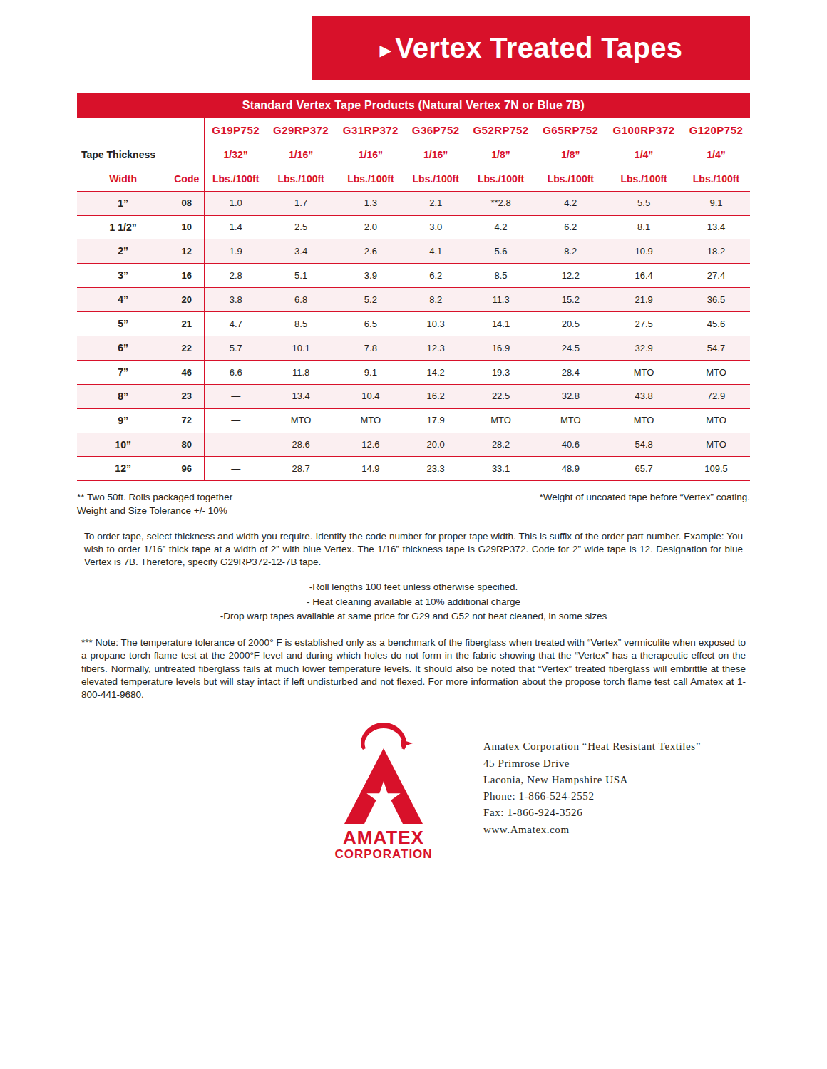▸Vertex Treated Tapes
Standard Vertex Tape Products (Natural Vertex 7N or Blue 7B)
| | | G19P752 | G29RP372 | G31RP372 | G36P752 | G52RP752 | G65RP752 | G100RP372 | G120P752 |
| --- | --- | --- | --- | --- | --- | --- | --- | --- | --- |
| Tape Thickness | | 1/32” | 1/16” | 1/16” | 1/16” | 1/8” | 1/8” | 1/4” | 1/4” |
| Width | Code | Lbs./100ft | Lbs./100ft | Lbs./100ft | Lbs./100ft | Lbs./100ft | Lbs./100ft | Lbs./100ft | Lbs./100ft |
| 1” | 08 | 1.0 | 1.7 | 1.3 | 2.1 | **2.8 | 4.2 | 5.5 | 9.1 |
| 1 1/2” | 10 | 1.4 | 2.5 | 2.0 | 3.0 | 4.2 | 6.2 | 8.1 | 13.4 |
| 2” | 12 | 1.9 | 3.4 | 2.6 | 4.1 | 5.6 | 8.2 | 10.9 | 18.2 |
| 3” | 16 | 2.8 | 5.1 | 3.9 | 6.2 | 8.5 | 12.2 | 16.4 | 27.4 |
| 4” | 20 | 3.8 | 6.8 | 5.2 | 8.2 | 11.3 | 15.2 | 21.9 | 36.5 |
| 5” | 21 | 4.7 | 8.5 | 6.5 | 10.3 | 14.1 | 20.5 | 27.5 | 45.6 |
| 6” | 22 | 5.7 | 10.1 | 7.8 | 12.3 | 16.9 | 24.5 | 32.9 | 54.7 |
| 7” | 46 | 6.6 | 11.8 | 9.1 | 14.2 | 19.3 | 28.4 | MTO | MTO |
| 8” | 23 | — | 13.4 | 10.4 | 16.2 | 22.5 | 32.8 | 43.8 | 72.9 |
| 9” | 72 | — | MTO | MTO | 17.9 | MTO | MTO | MTO | MTO |
| 10” | 80 | — | 28.6 | 12.6 | 20.0 | 28.2 | 40.6 | 54.8 | MTO |
| 12” | 96 | — | 28.7 | 14.9 | 23.3 | 33.1 | 48.9 | 65.7 | 109.5 |
** Two 50ft. Rolls packaged together
Weight and Size Tolerance +/- 10%
*Weight of uncoated tape before “Vertex” coating.
To order tape, select thickness and width you require. Identify the code number for proper tape width. This is suffix of the order part number. Example: You wish to order 1/16” thick tape at a width of 2” with blue Vertex. The 1/16” thickness tape is G29RP372. Code for 2” wide tape is 12. Designation for blue Vertex is 7B. Therefore, specify G29RP372-12-7B tape.
-Roll lengths 100 feet unless otherwise specified.
- Heat cleaning available at 10% additional charge
-Drop warp tapes available at same price for G29 and G52 not heat cleaned, in some sizes
*** Note: The temperature tolerance of 2000° F is established only as a benchmark of the fiberglass when treated with “Vertex” vermiculite when exposed to a propane torch flame test at the 2000°F level and during which holes do not form in the fabric showing that the “Vertex” has a therapeutic effect on the fibers. Normally, untreated fiberglass fails at much lower temperature levels. It should also be noted that “Vertex” treated fiberglass will embrittle at these elevated temperature levels but will stay intact if left undisturbed and not flexed. For more information about the propose torch flame test call Amatex at 1-800-441-9680.
AMATEX CORPORATION
Amatex Corporation “Heat Resistant Textiles”
45 Primrose Drive
Laconia, New Hampshire USA
Phone: 1-866-524-2552
Fax: 1-866-924-3526
www.Amatex.com